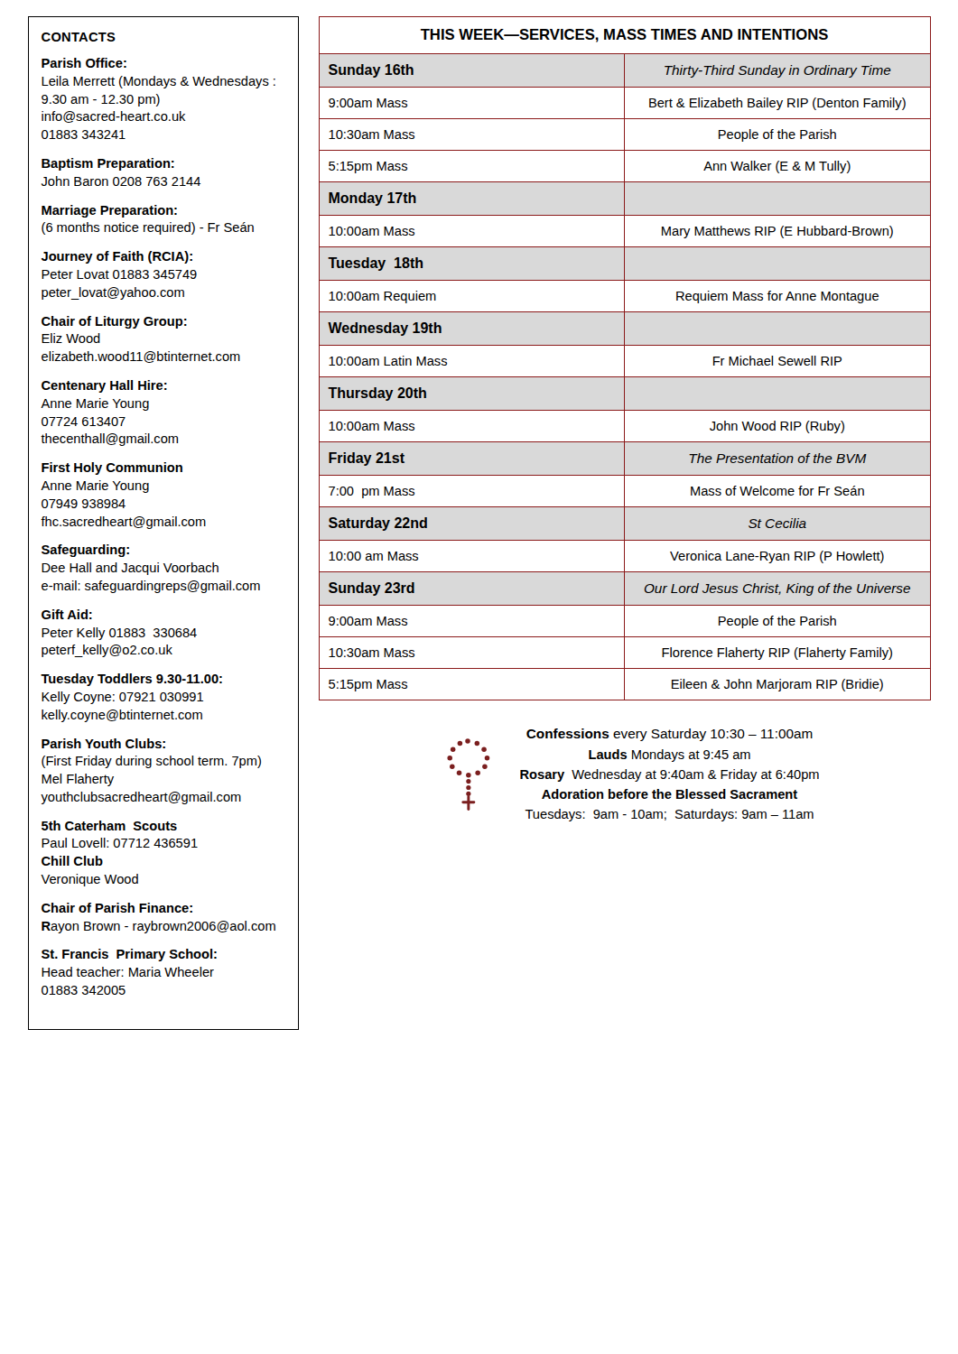CONTACTS
Parish Office:
Leila Merrett (Mondays & Wednesdays : 9.30 am - 12.30 pm)
info@sacred-heart.co.uk
01883 343241
Baptism Preparation:
John Baron 0208 763 2144
Marriage Preparation:
(6 months notice required) - Fr Seán
Journey of Faith (RCIA):
Peter Lovat 01883 345749
peter_lovat@yahoo.com
Chair of Liturgy Group:
Eliz Wood
elizabeth.wood11@btinternet.com
Centenary Hall Hire:
Anne Marie Young
07724 613407
thecenthall@gmail.com
First Holy Communion
Anne Marie Young
07949 938984
fhc.sacredheart@gmail.com
Safeguarding:
Dee Hall and Jacqui Voorbach
e-mail: safeguardingreps@gmail.com
Gift Aid:
Peter Kelly 01883 330684
peterf_kelly@o2.co.uk
Tuesday Toddlers 9.30-11.00:
Kelly Coyne: 07921 030991
kelly.coyne@btinternet.com
Parish Youth Clubs:
(First Friday during school term. 7pm)
Mel Flaherty
youthclubsacredheart@gmail.com
5th Caterham Scouts
Paul Lovell: 07712 436591
Chill Club
Veronique Wood
Chair of Parish Finance:
Rayon Brown - raybrown2006@aol.com
St. Francis Primary School:
Head teacher: Maria Wheeler
01883 342005
| THIS WEEK—SERVICES, MASS TIMES AND INTENTIONS |
| --- |
| Sunday 16th | Thirty-Third Sunday in Ordinary Time |
| 9:00am Mass | Bert & Elizabeth Bailey RIP (Denton Family) |
| 10:30am Mass | People of the Parish |
| 5:15pm Mass | Ann Walker (E & M Tully) |
| Monday 17th | |
| 10:00am Mass | Mary Matthews RIP (E Hubbard-Brown) |
| Tuesday 18th | |
| 10:00am Requiem | Requiem Mass for Anne Montague |
| Wednesday 19th | |
| 10:00am Latin Mass | Fr Michael Sewell RIP |
| Thursday 20th | |
| 10:00am Mass | John Wood RIP (Ruby) |
| Friday 21st | The Presentation of the BVM |
| 7:00 pm Mass | Mass of Welcome for Fr Seán |
| Saturday 22nd | St Cecilia |
| 10:00 am Mass | Veronica Lane-Ryan RIP (P Howlett) |
| Sunday 23rd | Our Lord Jesus Christ, King of the Universe |
| 9:00am Mass | People of the Parish |
| 10:30am Mass | Florence Flaherty RIP (Flaherty Family) |
| 5:15pm Mass | Eileen & John Marjoram RIP (Bridie) |
Confessions every Saturday 10:30 – 11:00am
Lauds Mondays at 9:45 am
Rosary Wednesday at 9:40am & Friday at 6:40pm
Adoration before the Blessed Sacrament
Tuesdays: 9am - 10am; Saturdays: 9am – 11am